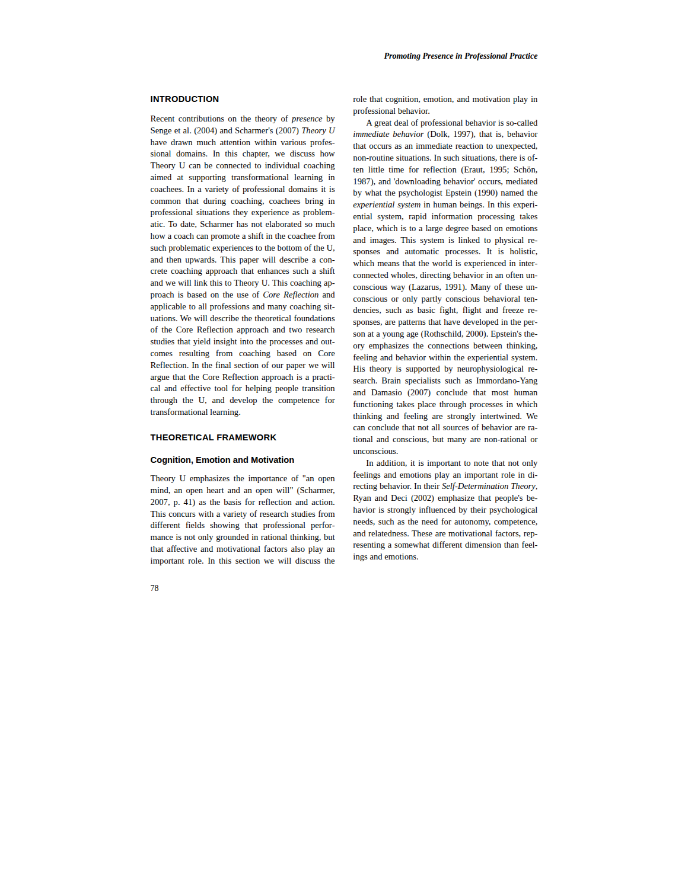Promoting Presence in Professional Practice
INTRODUCTION
Recent contributions on the theory of presence by Senge et al. (2004) and Scharmer's (2007) Theory U have drawn much attention within various professional domains. In this chapter, we discuss how Theory U can be connected to individual coaching aimed at supporting transformational learning in coachees. In a variety of professional domains it is common that during coaching, coachees bring in professional situations they experience as problematic. To date, Scharmer has not elaborated so much how a coach can promote a shift in the coachee from such problematic experiences to the bottom of the U, and then upwards. This paper will describe a concrete coaching approach that enhances such a shift and we will link this to Theory U. This coaching approach is based on the use of Core Reflection and applicable to all professions and many coaching situations. We will describe the theoretical foundations of the Core Reflection approach and two research studies that yield insight into the processes and outcomes resulting from coaching based on Core Reflection. In the final section of our paper we will argue that the Core Reflection approach is a practical and effective tool for helping people transition through the U, and develop the competence for transformational learning.
THEORETICAL FRAMEWORK
Cognition, Emotion and Motivation
Theory U emphasizes the importance of "an open mind, an open heart and an open will" (Scharmer, 2007, p. 41) as the basis for reflection and action. This concurs with a variety of research studies from different fields showing that professional performance is not only grounded in rational thinking, but that affective and motivational factors also play an important role. In this section we will discuss the role that cognition, emotion, and motivation play in professional behavior.
A great deal of professional behavior is so-called immediate behavior (Dolk, 1997), that is, behavior that occurs as an immediate reaction to unexpected, non-routine situations. In such situations, there is often little time for reflection (Eraut, 1995; Schön, 1987), and 'downloading behavior' occurs, mediated by what the psychologist Epstein (1990) named the experiential system in human beings. In this experiential system, rapid information processing takes place, which is to a large degree based on emotions and images. This system is linked to physical responses and automatic processes. It is holistic, which means that the world is experienced in interconnected wholes, directing behavior in an often unconscious way (Lazarus, 1991). Many of these unconscious or only partly conscious behavioral tendencies, such as basic fight, flight and freeze responses, are patterns that have developed in the person at a young age (Rothschild, 2000). Epstein's theory emphasizes the connections between thinking, feeling and behavior within the experiential system. His theory is supported by neurophysiological research. Brain specialists such as Immordano-Yang and Damasio (2007) conclude that most human functioning takes place through processes in which thinking and feeling are strongly intertwined. We can conclude that not all sources of behavior are rational and conscious, but many are non-rational or unconscious.
In addition, it is important to note that not only feelings and emotions play an important role in directing behavior. In their Self-Determination Theory, Ryan and Deci (2002) emphasize that people's behavior is strongly influenced by their psychological needs, such as the need for autonomy, competence, and relatedness. These are motivational factors, representing a somewhat different dimension than feelings and emotions.
78